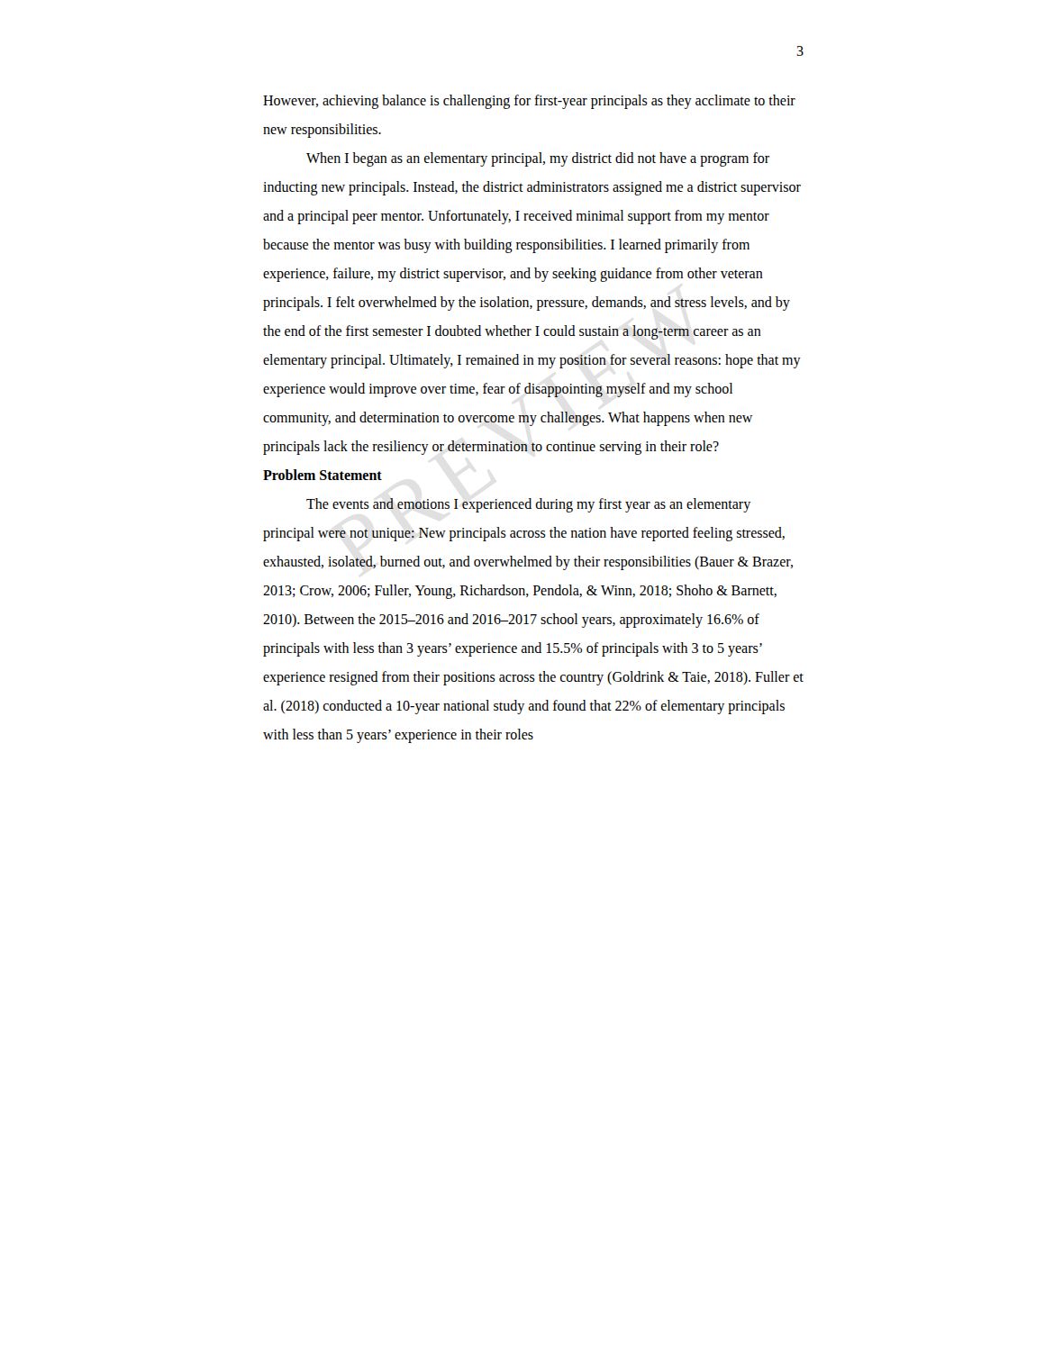3
PREVIEW
However, achieving balance is challenging for first-year principals as they acclimate to their new responsibilities.
When I began as an elementary principal, my district did not have a program for inducting new principals. Instead, the district administrators assigned me a district supervisor and a principal peer mentor. Unfortunately, I received minimal support from my mentor because the mentor was busy with building responsibilities. I learned primarily from experience, failure, my district supervisor, and by seeking guidance from other veteran principals. I felt overwhelmed by the isolation, pressure, demands, and stress levels, and by the end of the first semester I doubted whether I could sustain a long-term career as an elementary principal. Ultimately, I remained in my position for several reasons: hope that my experience would improve over time, fear of disappointing myself and my school community, and determination to overcome my challenges. What happens when new principals lack the resiliency or determination to continue serving in their role?
Problem Statement
The events and emotions I experienced during my first year as an elementary principal were not unique: New principals across the nation have reported feeling stressed, exhausted, isolated, burned out, and overwhelmed by their responsibilities (Bauer & Brazer, 2013; Crow, 2006; Fuller, Young, Richardson, Pendola, & Winn, 2018; Shoho & Barnett, 2010). Between the 2015–2016 and 2016–2017 school years, approximately 16.6% of principals with less than 3 years’ experience and 15.5% of principals with 3 to 5 years’ experience resigned from their positions across the country (Goldrink & Taie, 2018). Fuller et al. (2018) conducted a 10-year national study and found that 22% of elementary principals with less than 5 years’ experience in their roles